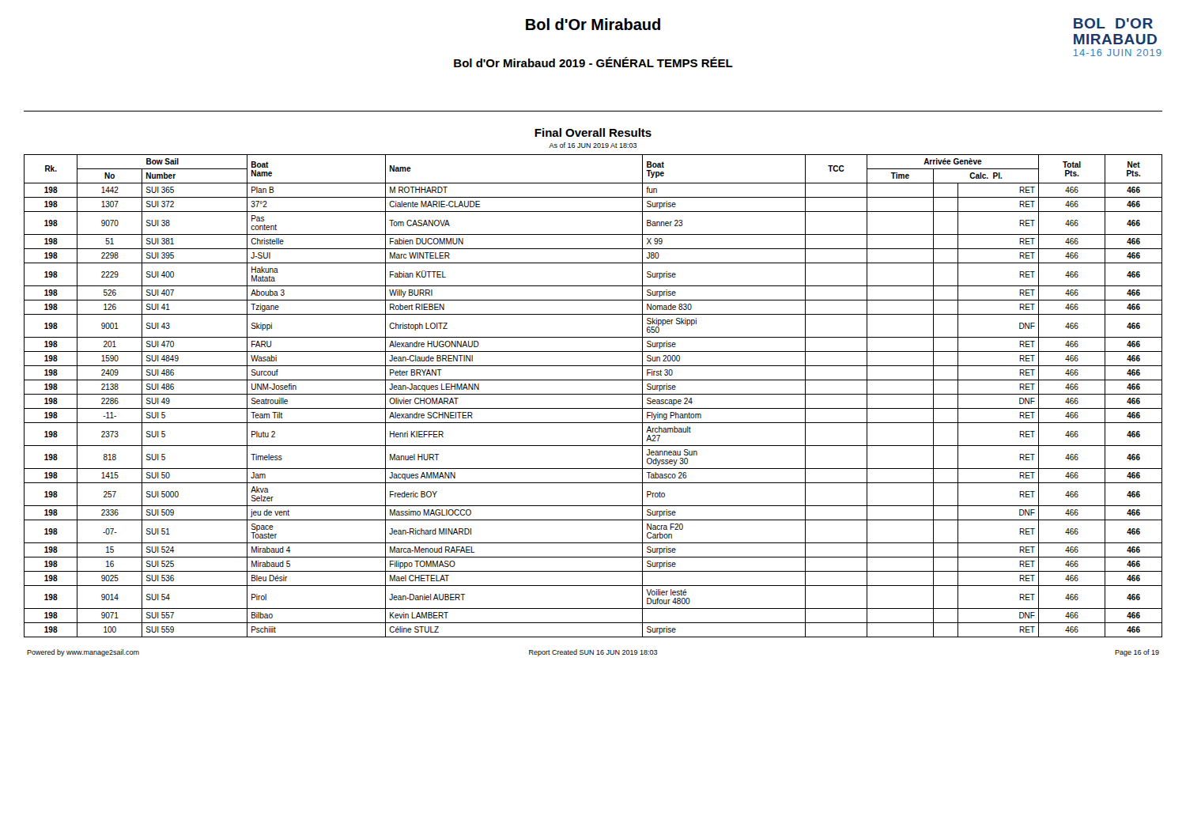BOL D'OR
MIRABAUD
14-16 JUIN 2019
Bol d'Or Mirabaud
Bol d'Or Mirabaud 2019 - GÉNÉRAL TEMPS RÉEL
Final Overall Results
As of 16 JUN 2019 At 18:03
| Rk. | Bow Sail | Boat Name | Name | Boat Type | TCC | Arrivée Genève | Total Pts. | Net Pts. |
| --- | --- | --- | --- | --- | --- | --- | --- | --- |
| No | Number | Time | Calc. Pl. |
| 198 | 1442 | SUI 365 | Plan B | M ROTHHARDT | fun | | | | RET | 466 | 466 |
| 198 | 1307 | SUI 372 | 37°2 | Cialente MARIE-CLAUDE | Surprise | | | | RET | 466 | 466 |
| 198 | 9070 | SUI 38 | Pas content | Tom CASANOVA | Banner 23 | | | | RET | 466 | 466 |
| 198 | 51 | SUI 381 | Christelle | Fabien DUCOMMUN | X 99 | | | | RET | 466 | 466 |
| 198 | 2298 | SUI 395 | J-SUI | Marc WINTELER | J80 | | | | RET | 466 | 466 |
| 198 | 2229 | SUI 400 | Hakuna Matata | Fabian KÜTTEL | Surprise | | | | RET | 466 | 466 |
| 198 | 526 | SUI 407 | Abouba 3 | Willy BURRI | Surprise | | | | RET | 466 | 466 |
| 198 | 126 | SUI 41 | Tzigane | Robert RIEBEN | Nomade 830 | | | | RET | 466 | 466 |
| 198 | 9001 | SUI 43 | Skippi | Christoph LOITZ | Skipper Skippi 650 | | | | DNF | 466 | 466 |
| 198 | 201 | SUI 470 | FARU | Alexandre HUGONNAUD | Surprise | | | | RET | 466 | 466 |
| 198 | 1590 | SUI 4849 | Wasabi | Jean-Claude BRENTINI | Sun 2000 | | | | RET | 466 | 466 |
| 198 | 2409 | SUI 486 | Surcouf | Peter BRYANT | First 30 | | | | RET | 466 | 466 |
| 198 | 2138 | SUI 486 | UNM-Josefin | Jean-Jacques LEHMANN | Surprise | | | | RET | 466 | 466 |
| 198 | 2286 | SUI 49 | Seatrouille | Olivier CHOMARAT | Seascape 24 | | | | DNF | 466 | 466 |
| 198 | -11- | SUI 5 | Team Tilt | Alexandre SCHNEITER | Flying Phantom | | | | RET | 466 | 466 |
| 198 | 2373 | SUI 5 | Plutu 2 | Henri KIEFFER | Archambault A27 | | | | RET | 466 | 466 |
| 198 | 818 | SUI 5 | Timeless | Manuel HURT | Jeanneau Sun Odyssey 30 | | | | RET | 466 | 466 |
| 198 | 1415 | SUI 50 | Jam | Jacques AMMANN | Tabasco 26 | | | | RET | 466 | 466 |
| 198 | 257 | SUI 5000 | Akva Selzer | Frederic BOY | Proto | | | | RET | 466 | 466 |
| 198 | 2336 | SUI 509 | jeu de vent | Massimo MAGLIOCCO | Surprise | | | | DNF | 466 | 466 |
| 198 | -07- | SUI 51 | Space Toaster | Jean-Richard MINARDI | Nacra F20 Carbon | | | | RET | 466 | 466 |
| 198 | 15 | SUI 524 | Mirabaud 4 | Marca-Menoud RAFAEL | Surprise | | | | RET | 466 | 466 |
| 198 | 16 | SUI 525 | Mirabaud 5 | Filippo TOMMASO | Surprise | | | | RET | 466 | 466 |
| 198 | 9025 | SUI 536 | Bleu Désir | Mael CHETELAT | | | | | RET | 466 | 466 |
| 198 | 9014 | SUI 54 | Pirol | Jean-Daniel AUBERT | Voilier lesté Dufour 4800 | | | | RET | 466 | 466 |
| 198 | 9071 | SUI 557 | Bilbao | Kevin LAMBERT | | | | | DNF | 466 | 466 |
| 198 | 100 | SUI 559 | Pschiiit | Céline STULZ | Surprise | | | | RET | 466 | 466 |
| Powered by www.manage2sail.com | Report Created SUN 16 JUN 2019 18:03 | Page 16 of 19 |